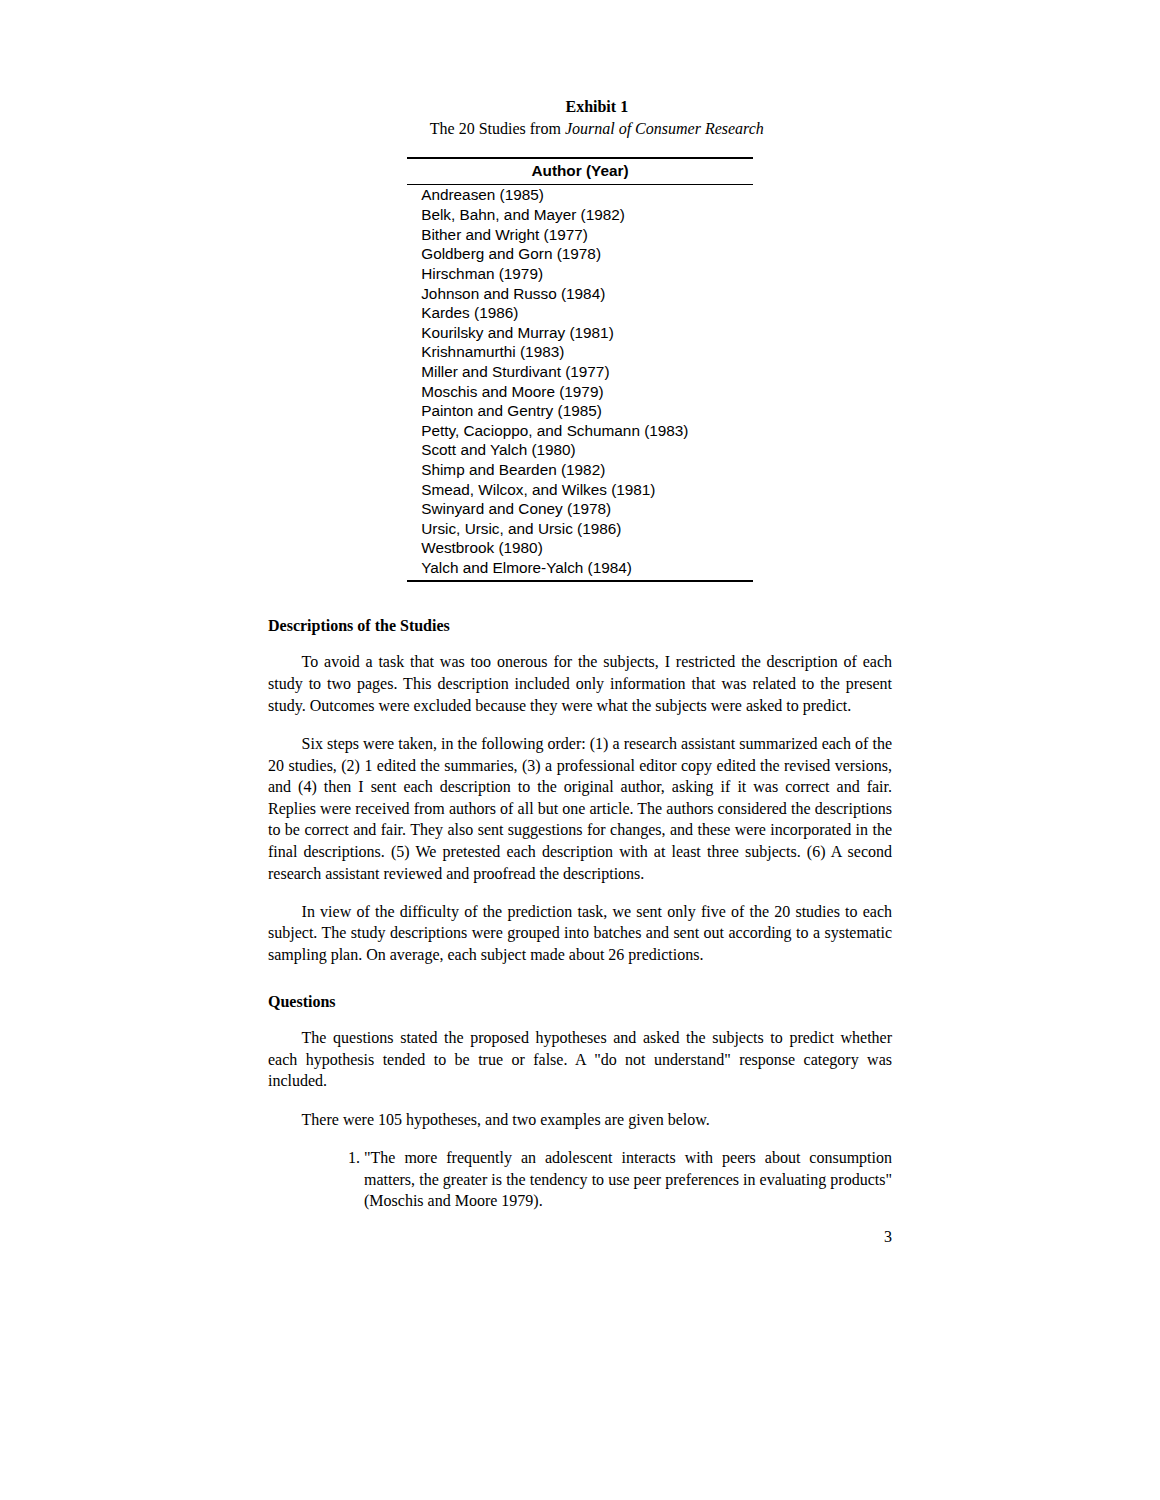Exhibit 1
The 20 Studies from Journal of Consumer Research
| Author (Year) |
| --- |
| Andreasen (1985) |
| Belk, Bahn, and Mayer (1982) |
| Bither and Wright (1977) |
| Goldberg and Gorn (1978) |
| Hirschman (1979) |
| Johnson and Russo (1984) |
| Kardes (1986) |
| Kourilsky and Murray (1981) |
| Krishnamurthi (1983) |
| Miller and Sturdivant (1977) |
| Moschis and Moore (1979) |
| Painton and Gentry (1985) |
| Petty, Cacioppo, and Schumann (1983) |
| Scott and Yalch (1980) |
| Shimp and Bearden (1982) |
| Smead, Wilcox, and Wilkes (1981) |
| Swinyard and Coney (1978) |
| Ursic, Ursic, and Ursic (1986) |
| Westbrook (1980) |
| Yalch and Elmore-Yalch (1984) |
Descriptions of the Studies
To avoid a task that was too onerous for the subjects, I restricted the description of each study to two pages. This description included only information that was related to the present study. Outcomes were excluded because they were what the subjects were asked to predict.
Six steps were taken, in the following order: (1) a research assistant summarized each of the 20 studies, (2) 1 edited the summaries, (3) a professional editor copy edited the revised versions, and (4) then I sent each description to the original author, asking if it was correct and fair. Replies were received from authors of all but one article. The authors considered the descriptions to be correct and fair. They also sent suggestions for changes, and these were incorporated in the final descriptions. (5) We pretested each description with at least three subjects. (6) A second research assistant reviewed and proofread the descriptions.
In view of the difficulty of the prediction task, we sent only five of the 20 studies to each subject. The study descriptions were grouped into batches and sent out according to a systematic sampling plan. On average, each subject made about 26 predictions.
Questions
The questions stated the proposed hypotheses and asked the subjects to predict whether each hypothesis tended to be true or false. A "do not understand" response category was included.
There were 105 hypotheses, and two examples are given below.
"The more frequently an adolescent interacts with peers about consumption matters, the greater is the tendency to use peer preferences in evaluating products" (Moschis and Moore 1979).
3